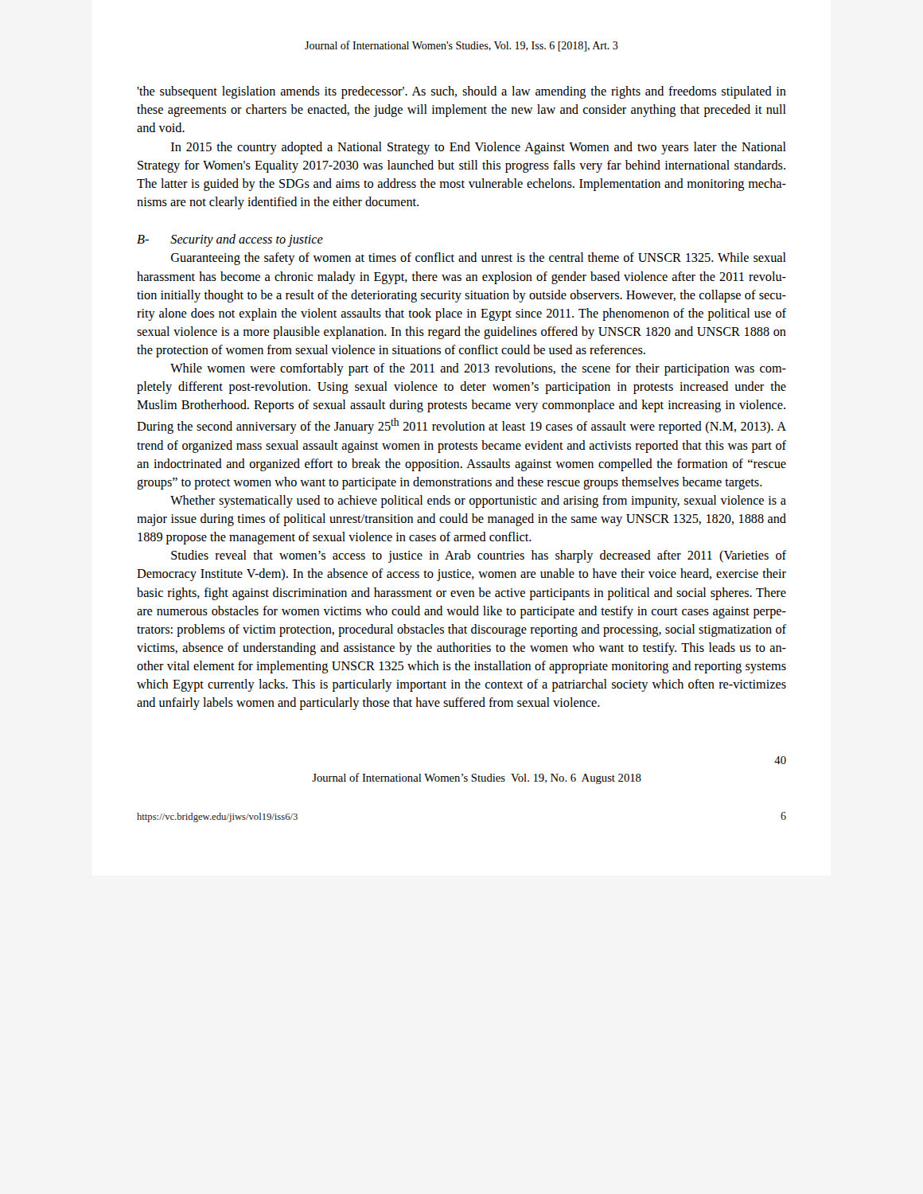Journal of International Women's Studies, Vol. 19, Iss. 6 [2018], Art. 3
'the subsequent legislation amends its predecessor'. As such, should a law amending the rights and freedoms stipulated in these agreements or charters be enacted, the judge will implement the new law and consider anything that preceded it null and void.
In 2015 the country adopted a National Strategy to End Violence Against Women and two years later the National Strategy for Women's Equality 2017-2030 was launched but still this progress falls very far behind international standards. The latter is guided by the SDGs and aims to address the most vulnerable echelons. Implementation and monitoring mechanisms are not clearly identified in the either document.
B-Security and access to justice
Guaranteeing the safety of women at times of conflict and unrest is the central theme of UNSCR 1325. While sexual harassment has become a chronic malady in Egypt, there was an explosion of gender based violence after the 2011 revolution initially thought to be a result of the deteriorating security situation by outside observers. However, the collapse of security alone does not explain the violent assaults that took place in Egypt since 2011. The phenomenon of the political use of sexual violence is a more plausible explanation. In this regard the guidelines offered by UNSCR 1820 and UNSCR 1888 on the protection of women from sexual violence in situations of conflict could be used as references.
While women were comfortably part of the 2011 and 2013 revolutions, the scene for their participation was completely different post-revolution. Using sexual violence to deter women’s participation in protests increased under the Muslim Brotherhood. Reports of sexual assault during protests became very commonplace and kept increasing in violence. During the second anniversary of the January 25th 2011 revolution at least 19 cases of assault were reported (N.M, 2013). A trend of organized mass sexual assault against women in protests became evident and activists reported that this was part of an indoctrinated and organized effort to break the opposition. Assaults against women compelled the formation of “rescue groups” to protect women who want to participate in demonstrations and these rescue groups themselves became targets.
Whether systematically used to achieve political ends or opportunistic and arising from impunity, sexual violence is a major issue during times of political unrest/transition and could be managed in the same way UNSCR 1325, 1820, 1888 and 1889 propose the management of sexual violence in cases of armed conflict.
Studies reveal that women’s access to justice in Arab countries has sharply decreased after 2011 (Varieties of Democracy Institute V-dem). In the absence of access to justice, women are unable to have their voice heard, exercise their basic rights, fight against discrimination and harassment or even be active participants in political and social spheres. There are numerous obstacles for women victims who could and would like to participate and testify in court cases against perpetrators: problems of victim protection, procedural obstacles that discourage reporting and processing, social stigmatization of victims, absence of understanding and assistance by the authorities to the women who want to testify. This leads us to another vital element for implementing UNSCR 1325 which is the installation of appropriate monitoring and reporting systems which Egypt currently lacks. This is particularly important in the context of a patriarchal society which often re-victimizes and unfairly labels women and particularly those that have suffered from sexual violence.
40
Journal of International Women’s Studies Vol. 19, No. 6 August 2018
https://vc.bridgew.edu/jiws/vol19/iss6/3 6